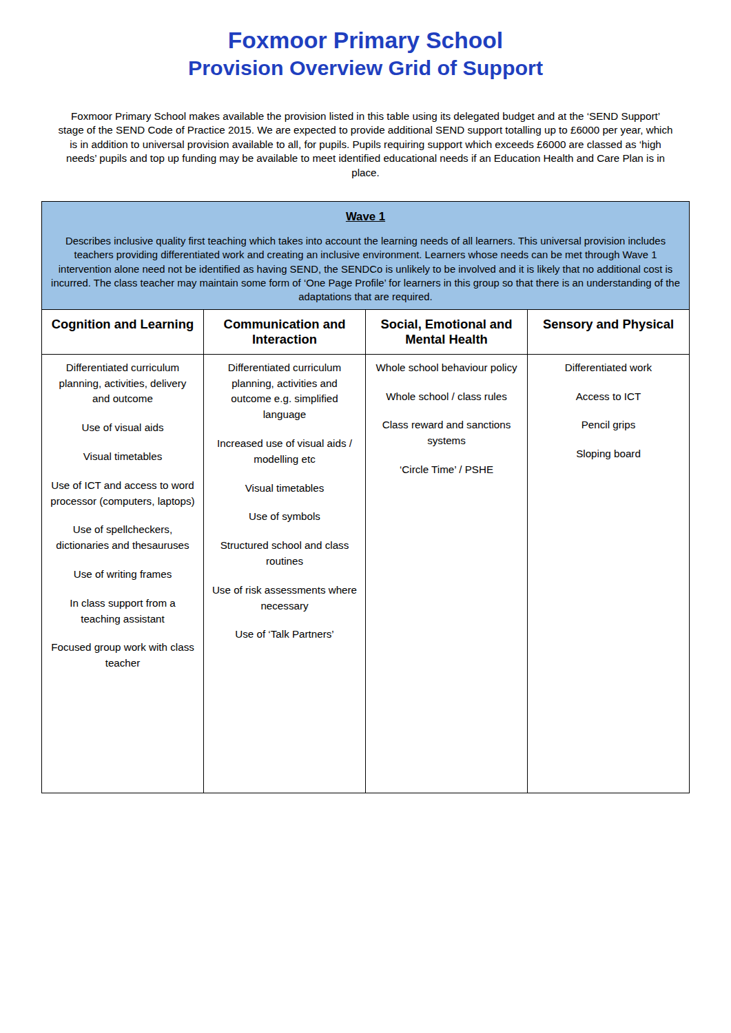Foxmoor Primary School
Provision Overview Grid of Support
Foxmoor Primary School makes available the provision listed in this table using its delegated budget and at the ‘SEND Support’ stage of the SEND Code of Practice 2015. We are expected to provide additional SEND support totalling up to £6000 per year, which is in addition to universal provision available to all, for pupils. Pupils requiring support which exceeds £6000 are classed as ‘high needs’ pupils and top up funding may be available to meet identified educational needs if an Education Health and Care Plan is in place.
| Wave 1 Describes inclusive quality first teaching which takes into account the learning needs of all learners. This universal provision includes teachers providing differentiated work and creating an inclusive environment. Learners whose needs can be met through Wave 1 intervention alone need not be identified as having SEND, the SENDCo is unlikely to be involved and it is likely that no additional cost is incurred. The class teacher may maintain some form of ‘One Page Profile’ for learners in this group so that there is an understanding of the adaptations that are required. |
| Cognition and Learning | Communication and Interaction | Social, Emotional and Mental Health | Sensory and Physical |
| Differentiated curriculum planning, activities, delivery and outcome Use of visual aids Visual timetables Use of ICT and access to word processor (computers, laptops) Use of spellcheckers, dictionaries and thesauruses Use of writing frames In class support from a teaching assistant Focused group work with class teacher | Differentiated curriculum planning, activities and outcome e.g. simplified language Increased use of visual aids / modelling etc Visual timetables Use of symbols Structured school and class routines Use of risk assessments where necessary Use of ‘Talk Partners’ | Whole school behaviour policy Whole school / class rules Class reward and sanctions systems ‘Circle Time’ / PSHE | Differentiated work Access to ICT Pencil grips Sloping board |